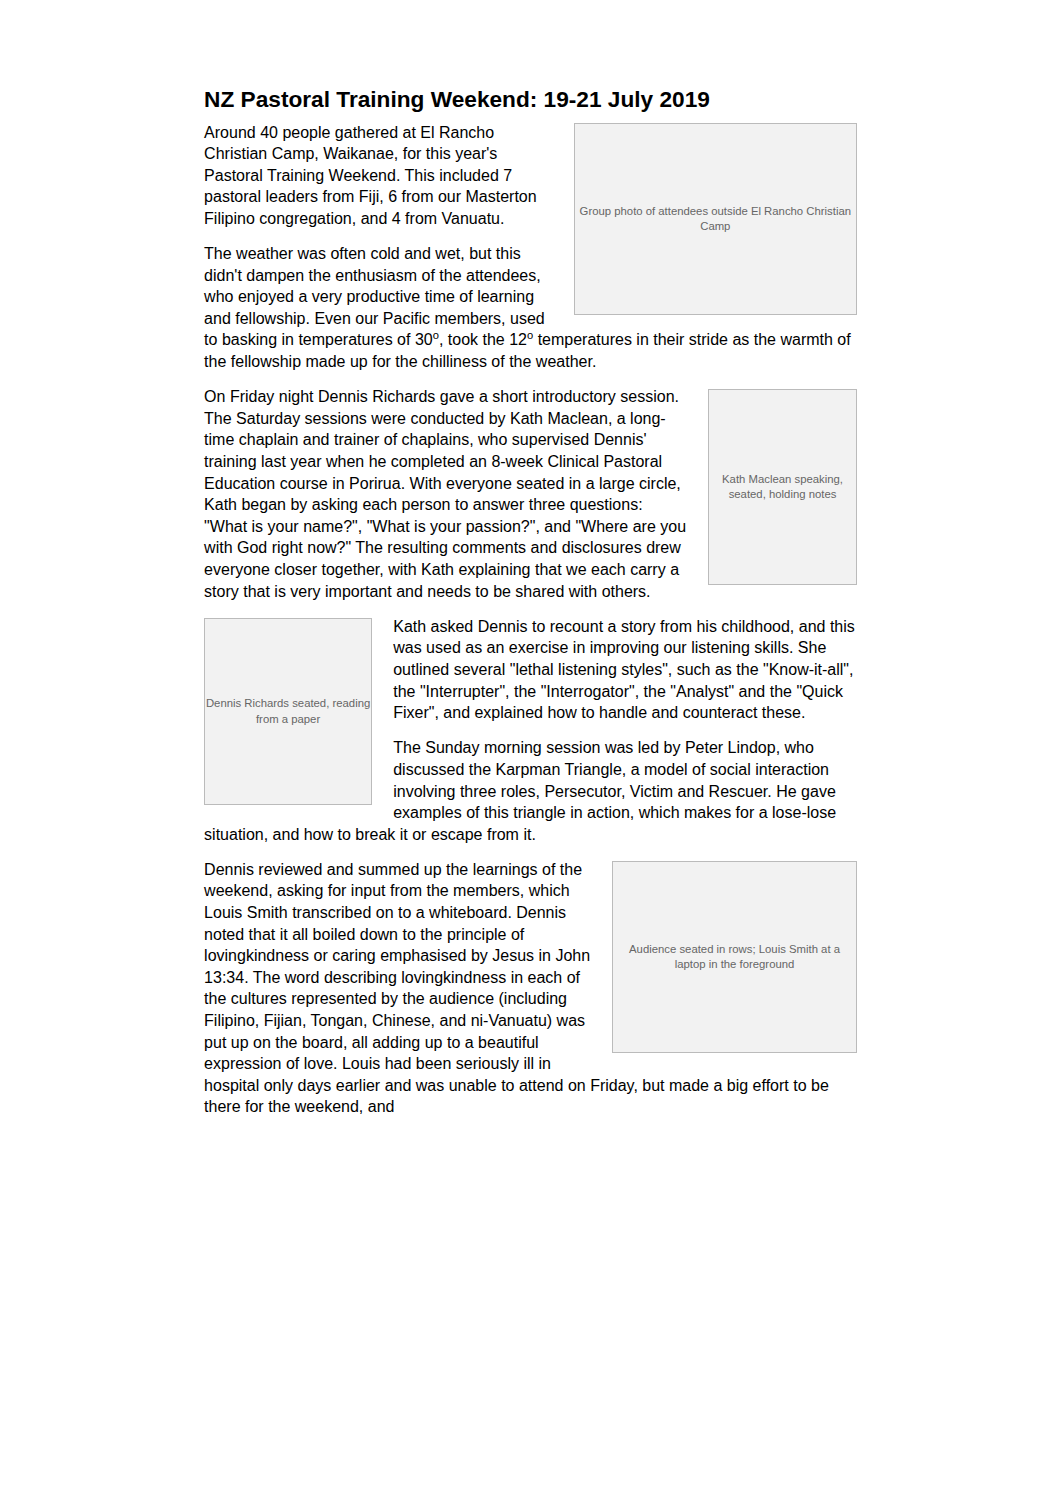NZ Pastoral Training Weekend: 19-21 July 2019
Group photo of attendees outside El Rancho Christian Camp
Around 40 people gathered at El Rancho Christian Camp, Waikanae, for this year's Pastoral Training Weekend. This included 7 pastoral leaders from Fiji, 6 from our Masterton Filipino congregation, and 4 from Vanuatu.
The weather was often cold and wet, but this didn't dampen the enthusiasm of the attendees, who enjoyed a very productive time of learning and fellowship. Even our Pacific members, used to basking in temperatures of 30o, took the 12o temperatures in their stride as the warmth of the fellowship made up for the chilliness of the weather.
Kath Maclean speaking, seated, holding notes
On Friday night Dennis Richards gave a short introductory session. The Saturday sessions were conducted by Kath Maclean, a long-time chaplain and trainer of chaplains, who supervised Dennis' training last year when he completed an 8-week Clinical Pastoral Education course in Porirua. With everyone seated in a large circle, Kath began by asking each person to answer three questions: "What is your name?", "What is your passion?", and "Where are you with God right now?" The resulting comments and disclosures drew everyone closer together, with Kath explaining that we each carry a story that is very important and needs to be shared with others.
Dennis Richards seated, reading from a paper
Kath asked Dennis to recount a story from his childhood, and this was used as an exercise in improving our listening skills. She outlined several "lethal listening styles", such as the "Know-it-all", the "Interrupter", the "Interrogator", the "Analyst" and the "Quick Fixer", and explained how to handle and counteract these.
The Sunday morning session was led by Peter Lindop, who discussed the Karpman Triangle, a model of social interaction involving three roles, Persecutor, Victim and Rescuer. He gave examples of this triangle in action, which makes for a lose-lose situation, and how to break it or escape from it.
Audience seated in rows; Louis Smith at a laptop in the foreground
Dennis reviewed and summed up the learnings of the weekend, asking for input from the members, which Louis Smith transcribed on to a whiteboard. Dennis noted that it all boiled down to the principle of lovingkindness or caring emphasised by Jesus in John 13:34. The word describing lovingkindness in each of the cultures represented by the audience (including Filipino, Fijian, Tongan, Chinese, and ni-Vanuatu) was put up on the board, all adding up to a beautiful expression of love. Louis had been seriously ill in hospital only days earlier and was unable to attend on Friday, but made a big effort to be there for the weekend, and